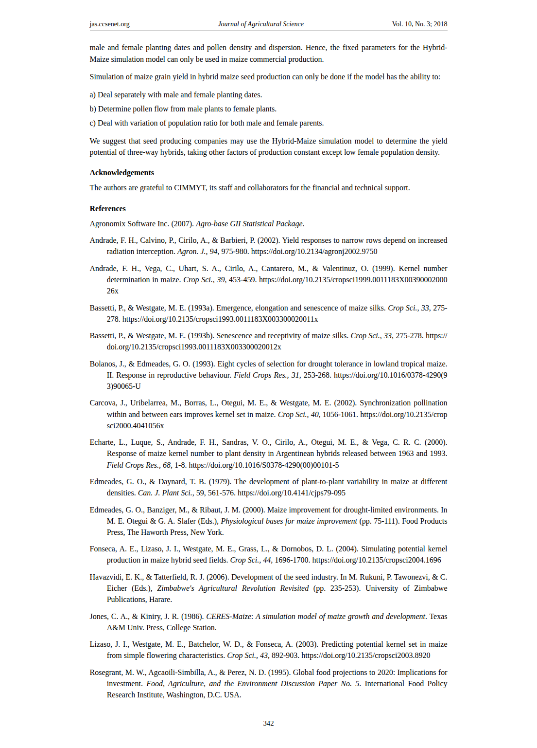jas.ccsenet.org Journal of Agricultural Science Vol. 10, No. 3; 2018
male and female planting dates and pollen density and dispersion. Hence, the fixed parameters for the Hybrid-Maize simulation model can only be used in maize commercial production.
Simulation of maize grain yield in hybrid maize seed production can only be done if the model has the ability to:
a) Deal separately with male and female planting dates.
b) Determine pollen flow from male plants to female plants.
c) Deal with variation of population ratio for both male and female parents.
We suggest that seed producing companies may use the Hybrid-Maize simulation model to determine the yield potential of three-way hybrids, taking other factors of production constant except low female population density.
Acknowledgements
The authors are grateful to CIMMYT, its staff and collaborators for the financial and technical support.
References
Agronomix Software Inc. (2007). Agro-base GII Statistical Package.
Andrade, F. H., Calvino, P., Cirilo, A., & Barbieri, P. (2002). Yield responses to narrow rows depend on increased radiation interception. Agron. J., 94, 975-980. https://doi.org/10.2134/agronj2002.9750
Andrade, F. H., Vega, C., Uhart, S. A., Cirilo, A., Cantarero, M., & Valentinuz, O. (1999). Kernel number determination in maize. Crop Sci., 39, 453-459. https://doi.org/10.2135/cropsci1999.0011183X0039000200026x
Bassetti, P., & Westgate, M. E. (1993a). Emergence, elongation and senescence of maize silks. Crop Sci., 33, 275-278. https://doi.org/10.2135/cropsci1993.0011183X003300020011x
Bassetti, P., & Westgate, M. E. (1993b). Senescence and receptivity of maize silks. Crop Sci., 33, 275-278. https://doi.org/10.2135/cropsci1993.0011183X003300020012x
Bolanos, J., & Edmeades, G. O. (1993). Eight cycles of selection for drought tolerance in lowland tropical maize. II. Response in reproductive behaviour. Field Crops Res., 31, 253-268. https://doi.org/10.1016/0378-4290(93)90065-U
Carcova, J., Uribelarrea, M., Borras, L., Otegui, M. E., & Westgate, M. E. (2002). Synchronization pollination within and between ears improves kernel set in maize. Crop Sci., 40, 1056-1061. https://doi.org/10.2135/cropsci2000.4041056x
Echarte, L., Luque, S., Andrade, F. H., Sandras, V. O., Cirilo, A., Otegui, M. E., & Vega, C. R. C. (2000). Response of maize kernel number to plant density in Argentinean hybrids released between 1963 and 1993. Field Crops Res., 68, 1-8. https://doi.org/10.1016/S0378-4290(00)00101-5
Edmeades, G. O., & Daynard, T. B. (1979). The development of plant-to-plant variability in maize at different densities. Can. J. Plant Sci., 59, 561-576. https://doi.org/10.4141/cjps79-095
Edmeades, G. O., Banziger, M., & Ribaut, J. M. (2000). Maize improvement for drought-limited environments. In M. E. Otegui & G. A. Slafer (Eds.), Physiological bases for maize improvement (pp. 75-111). Food Products Press, The Haworth Press, New York.
Fonseca, A. E., Lizaso, J. I., Westgate, M. E., Grass, L., & Dornobos, D. L. (2004). Simulating potential kernel production in maize hybrid seed fields. Crop Sci., 44, 1696-1700. https://doi.org/10.2135/cropsci2004.1696
Havazvidi, E. K., & Tatterfield, R. J. (2006). Development of the seed industry. In M. Rukuni, P. Tawonezvi, & C. Eicher (Eds.), Zimbabwe's Agricultural Revolution Revisited (pp. 235-253). University of Zimbabwe Publications, Harare.
Jones, C. A., & Kiniry, J. R. (1986). CERES-Maize: A simulation model of maize growth and development. Texas A&M Univ. Press, College Station.
Lizaso, J. I., Westgate, M. E., Batchelor, W. D., & Fonseca, A. (2003). Predicting potential kernel set in maize from simple flowering characteristics. Crop Sci., 43, 892-903. https://doi.org/10.2135/cropsci2003.8920
Rosegrant, M. W., Agcaoili-Simbilla, A., & Perez, N. D. (1995). Global food projections to 2020: Implications for investment. Food, Agriculture, and the Environment Discussion Paper No. 5. International Food Policy Research Institute, Washington, D.C. USA.
342